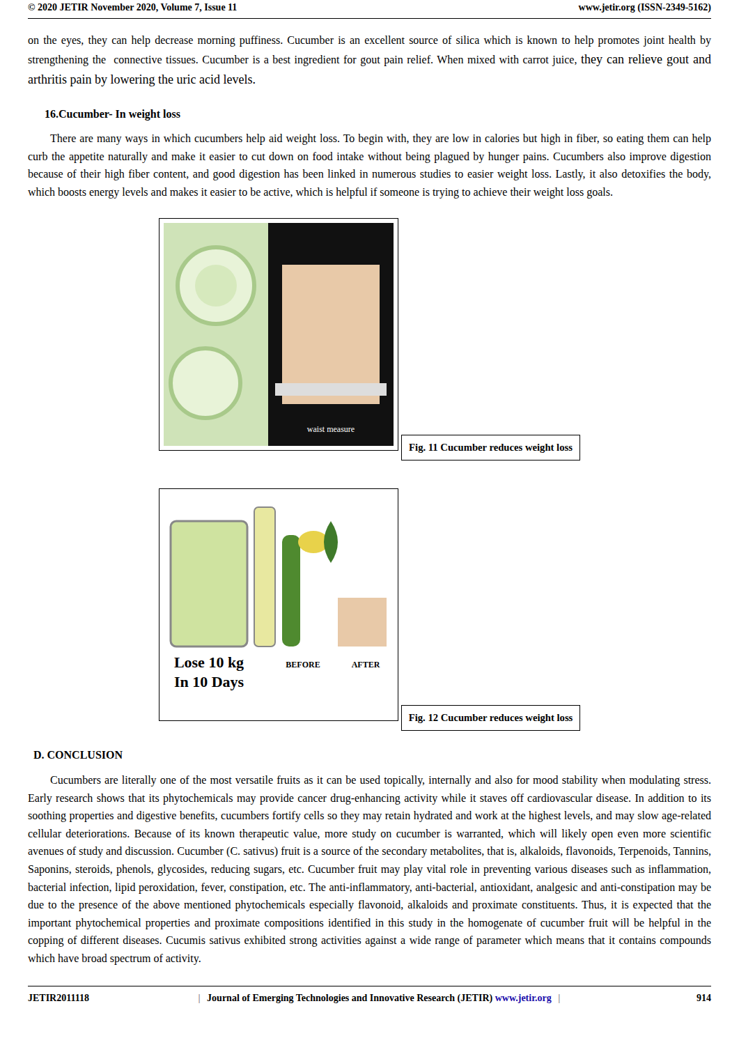© 2020 JETIR November 2020, Volume 7, Issue 11
www.jetir.org (ISSN-2349-5162)
on the eyes, they can help decrease morning puffiness. Cucumber is an excellent source of silica which is known to help promotes joint health by strengthening the connective tissues. Cucumber is a best ingredient for gout pain relief. When mixed with carrot juice, they can relieve gout and arthritis pain by lowering the uric acid levels.
16.Cucumber- In weight loss
There are many ways in which cucumbers help aid weight loss. To begin with, they are low in calories but high in fiber, so eating them can help curb the appetite naturally and make it easier to cut down on food intake without being plagued by hunger pains. Cucumbers also improve digestion because of their high fiber content, and good digestion has been linked in numerous studies to easier weight loss. Lastly, it also detoxifies the body, which boosts energy levels and makes it easier to be active, which is helpful if someone is trying to achieve their weight loss goals.
Fig. 11 Cucumber reduces weight loss
Fig. 12 Cucumber reduces weight loss
D. CONCLUSION
Cucumbers are literally one of the most versatile fruits as it can be used topically, internally and also for mood stability when modulating stress. Early research shows that its phytochemicals may provide cancer drug-enhancing activity while it staves off cardiovascular disease. In addition to its soothing properties and digestive benefits, cucumbers fortify cells so they may retain hydrated and work at the highest levels, and may slow age-related cellular deteriorations. Because of its known therapeutic value, more study on cucumber is warranted, which will likely open even more scientific avenues of study and discussion. Cucumber (C. sativus) fruit is a source of the secondary metabolites, that is, alkaloids, flavonoids, Terpenoids, Tannins, Saponins, steroids, phenols, glycosides, reducing sugars, etc. Cucumber fruit may play vital role in preventing various diseases such as inflammation, bacterial infection, lipid peroxidation, fever, constipation, etc. The anti-inflammatory, anti-bacterial, antioxidant, analgesic and anti-constipation may be due to the presence of the above mentioned phytochemicals especially flavonoid, alkaloids and proximate constituents. Thus, it is expected that the important phytochemical properties and proximate compositions identified in this study in the homogenate of cucumber fruit will be helpful in the copping of different diseases. Cucumis sativus exhibited strong activities against a wide range of parameter which means that it contains compounds which have broad spectrum of activity.
JETIR2011118
| Journal of Emerging Technologies and Innovative Research (JETIR) www.jetir.org |
914